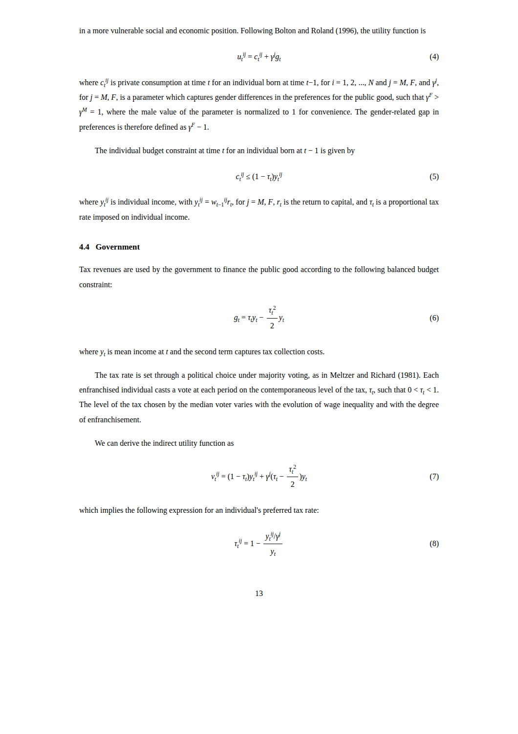in a more vulnerable social and economic position. Following Bolton and Roland (1996), the utility function is
utij = ctij + γjgt
(4)
where ctij is private consumption at time t for an individual born at time t−1, for i = 1, 2, ..., N and j = M, F, and γj, for j = M, F, is a parameter which captures gender differences in the preferences for the public good, such that γF > γM = 1, where the male value of the parameter is normalized to 1 for convenience. The gender-related gap in preferences is therefore defined as γF − 1.
The individual budget constraint at time t for an individual born at t − 1 is given by
ctij ≤ (1 − τt)ytij
(5)
where ytij is individual income, with ytij = wt−1ijrt, for j = M, F, rt is the return to capital, and τt is a proportional tax rate imposed on individual income.
4.4 Government
Tax revenues are used by the government to finance the public good according to the following balanced budget constraint:
gt = τtyt − τt22 yt
(6)
where yt is mean income at t and the second term captures tax collection costs.
The tax rate is set through a political choice under majority voting, as in Meltzer and Richard (1981). Each enfranchised individual casts a vote at each period on the contemporaneous level of the tax, τt, such that 0 < τt < 1. The level of the tax chosen by the median voter varies with the evolution of wage inequality and with the degree of enfranchisement.
We can derive the indirect utility function as
vtij = (1 − τt)ytij + γj(τt − τt22)yt
(7)
which implies the following expression for an individual's preferred tax rate:
τtij = 1 − ytij/γj yt
(8)
13